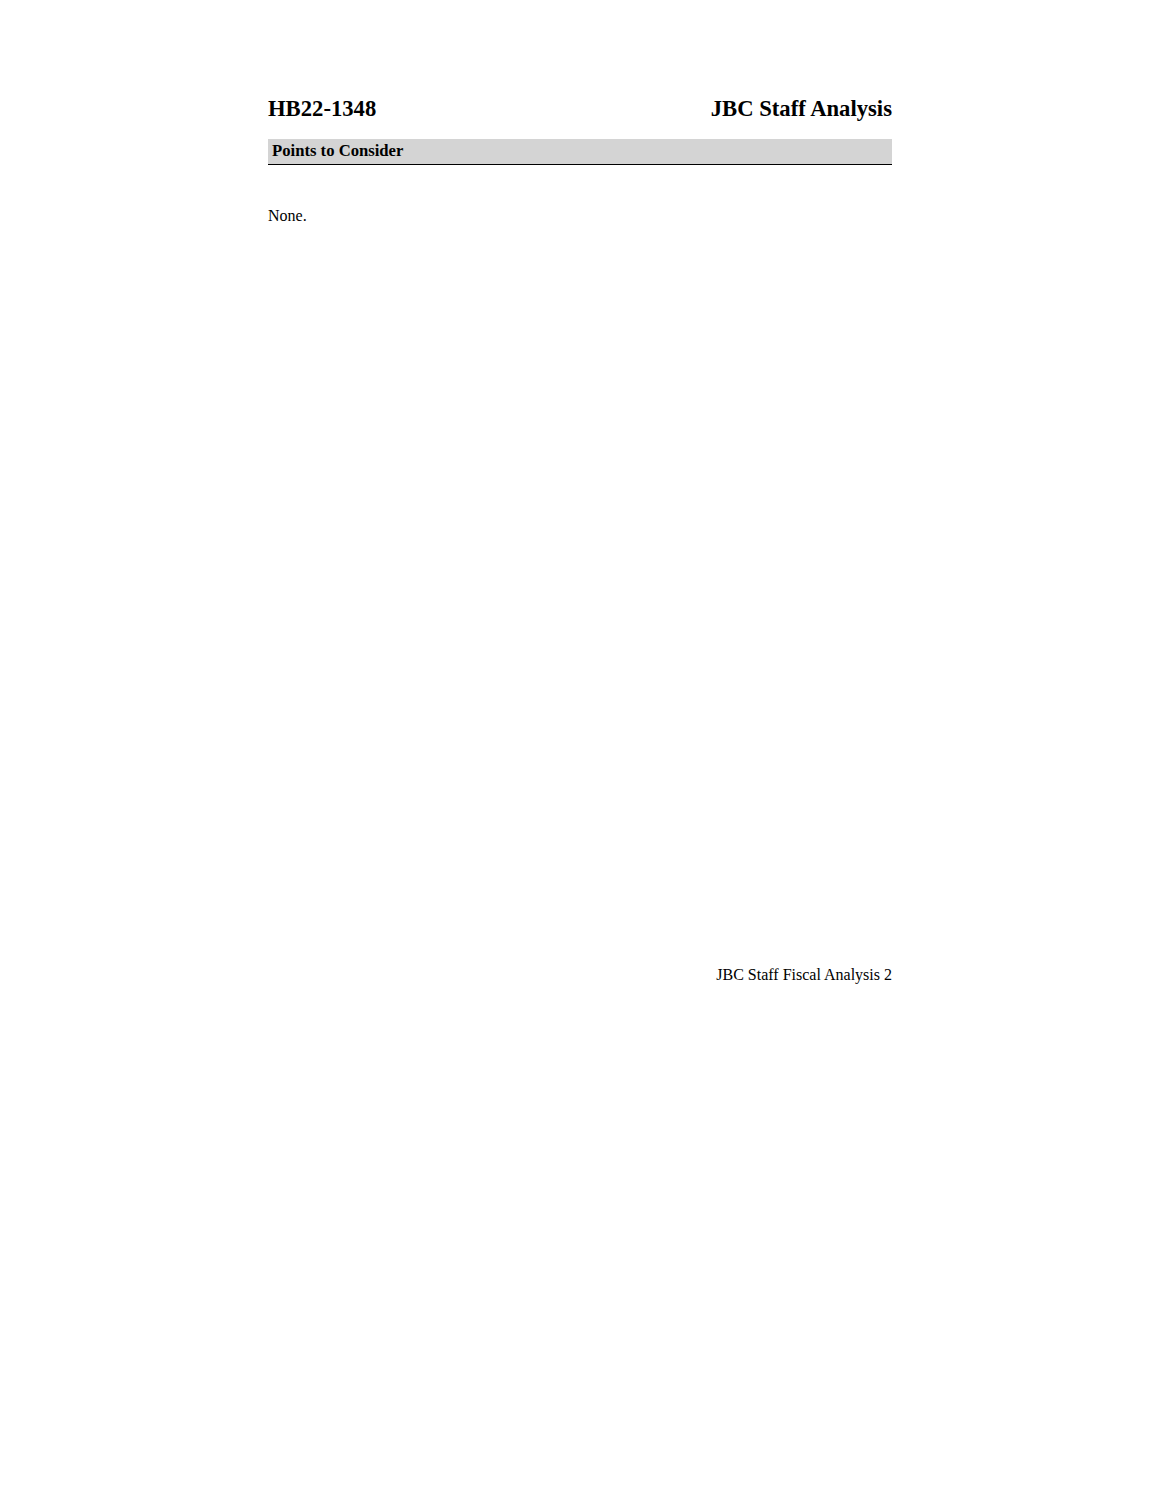HB22-1348
JBC Staff Analysis
Points to Consider
None.
JBC Staff Fiscal Analysis 2